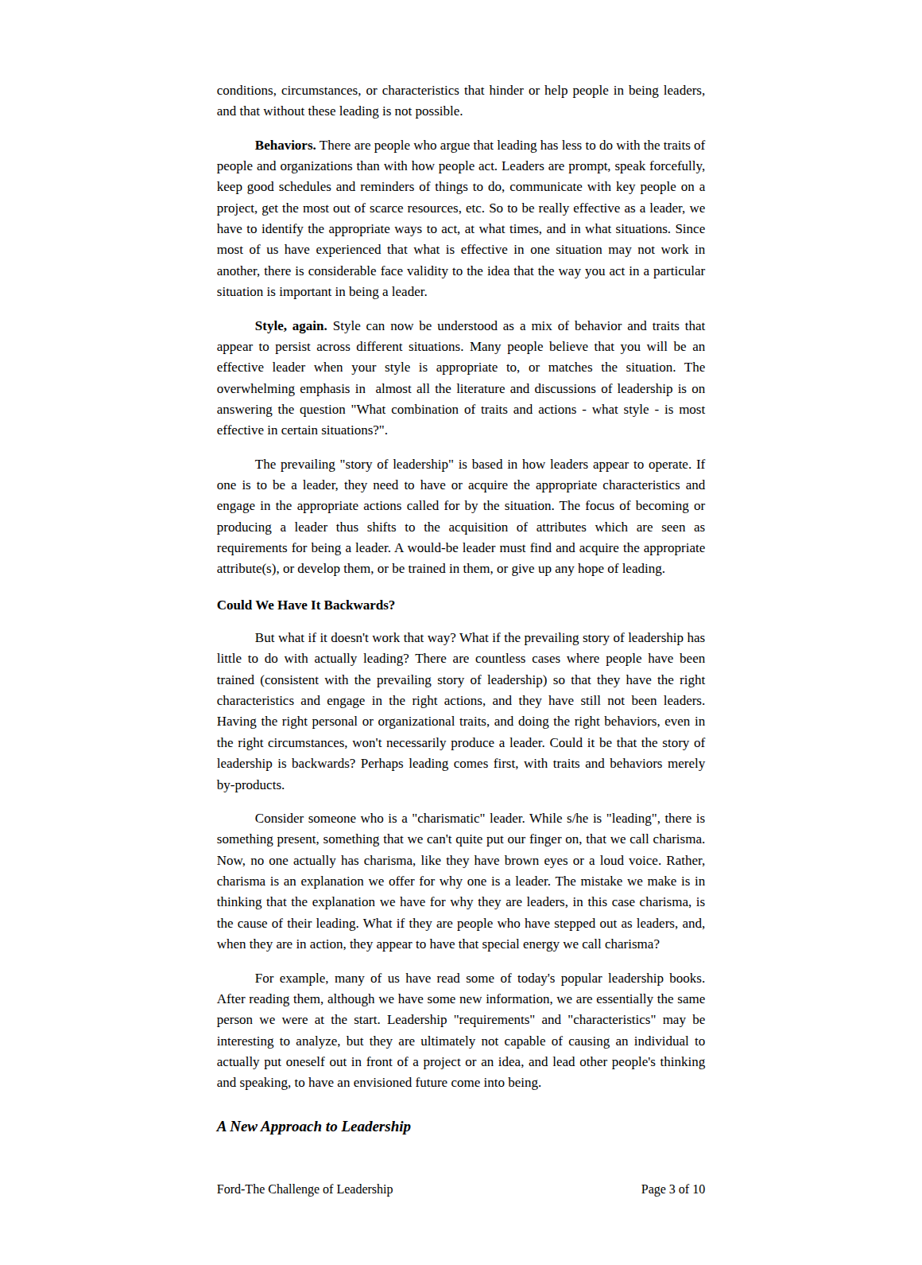conditions, circumstances, or characteristics that hinder or help people in being leaders, and that without these leading is not possible.
Behaviors. There are people who argue that leading has less to do with the traits of people and organizations than with how people act. Leaders are prompt, speak forcefully, keep good schedules and reminders of things to do, communicate with key people on a project, get the most out of scarce resources, etc. So to be really effective as a leader, we have to identify the appropriate ways to act, at what times, and in what situations. Since most of us have experienced that what is effective in one situation may not work in another, there is considerable face validity to the idea that the way you act in a particular situation is important in being a leader.
Style, again. Style can now be understood as a mix of behavior and traits that appear to persist across different situations. Many people believe that you will be an effective leader when your style is appropriate to, or matches the situation. The overwhelming emphasis in almost all the literature and discussions of leadership is on answering the question "What combination of traits and actions - what style - is most effective in certain situations?".
The prevailing "story of leadership" is based in how leaders appear to operate. If one is to be a leader, they need to have or acquire the appropriate characteristics and engage in the appropriate actions called for by the situation. The focus of becoming or producing a leader thus shifts to the acquisition of attributes which are seen as requirements for being a leader. A would-be leader must find and acquire the appropriate attribute(s), or develop them, or be trained in them, or give up any hope of leading.
Could We Have It Backwards?
But what if it doesn't work that way? What if the prevailing story of leadership has little to do with actually leading? There are countless cases where people have been trained (consistent with the prevailing story of leadership) so that they have the right characteristics and engage in the right actions, and they have still not been leaders. Having the right personal or organizational traits, and doing the right behaviors, even in the right circumstances, won't necessarily produce a leader. Could it be that the story of leadership is backwards? Perhaps leading comes first, with traits and behaviors merely by-products.
Consider someone who is a "charismatic" leader. While s/he is "leading", there is something present, something that we can't quite put our finger on, that we call charisma. Now, no one actually has charisma, like they have brown eyes or a loud voice. Rather, charisma is an explanation we offer for why one is a leader. The mistake we make is in thinking that the explanation we have for why they are leaders, in this case charisma, is the cause of their leading. What if they are people who have stepped out as leaders, and, when they are in action, they appear to have that special energy we call charisma?
For example, many of us have read some of today's popular leadership books. After reading them, although we have some new information, we are essentially the same person we were at the start. Leadership "requirements" and "characteristics" may be interesting to analyze, but they are ultimately not capable of causing an individual to actually put oneself out in front of a project or an idea, and lead other people's thinking and speaking, to have an envisioned future come into being.
A New Approach to Leadership
Ford-The Challenge of Leadership
Page 3 of 10